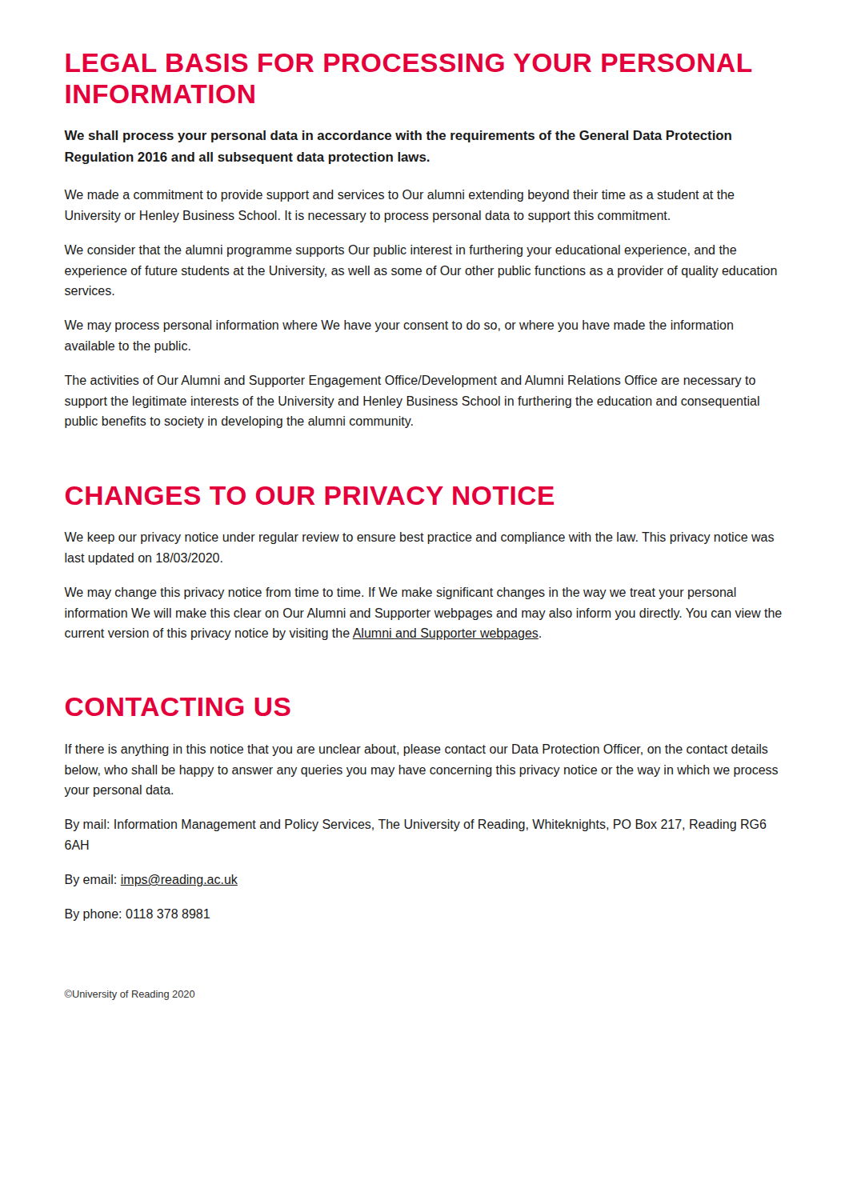LEGAL BASIS FOR PROCESSING YOUR PERSONAL INFORMATION
We shall process your personal data in accordance with the requirements of the General Data Protection Regulation 2016 and all subsequent data protection laws.
We made a commitment to provide support and services to Our alumni extending beyond their time as a student at the University or Henley Business School. It is necessary to process personal data to support this commitment.
We consider that the alumni programme supports Our public interest in furthering your educational experience, and the experience of future students at the University, as well as some of Our other public functions as a provider of quality education services.
We may process personal information where We have your consent to do so, or where you have made the information available to the public.
The activities of Our Alumni and Supporter Engagement Office/Development and Alumni Relations Office are necessary to support the legitimate interests of the University and Henley Business School in furthering the education and consequential public benefits to society in developing the alumni community.
CHANGES TO OUR PRIVACY NOTICE
We keep our privacy notice under regular review to ensure best practice and compliance with the law. This privacy notice was last updated on 18/03/2020.
We may change this privacy notice from time to time. If We make significant changes in the way we treat your personal information We will make this clear on Our Alumni and Supporter webpages and may also inform you directly. You can view the current version of this privacy notice by visiting the Alumni and Supporter webpages.
CONTACTING US
If there is anything in this notice that you are unclear about, please contact our Data Protection Officer, on the contact details below, who shall be happy to answer any queries you may have concerning this privacy notice or the way in which we process your personal data.
By mail: Information Management and Policy Services, The University of Reading, Whiteknights, PO Box 217, Reading RG6 6AH
By email: imps@reading.ac.uk
By phone: 0118 378 8981
©University of Reading 2020